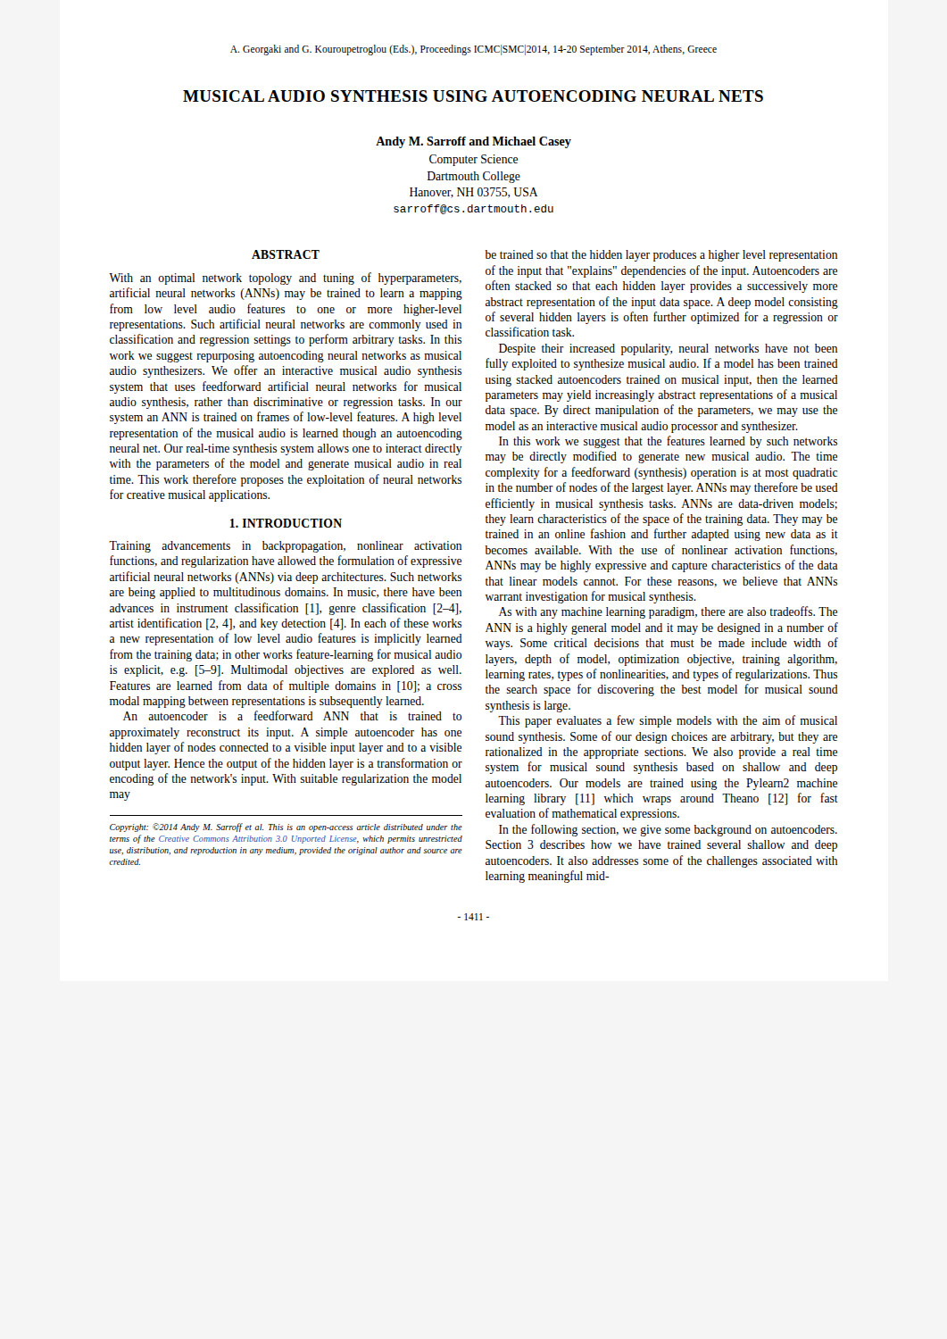A. Georgaki and G. Kouroupetroglou (Eds.), Proceedings ICMC|SMC|2014, 14-20 September 2014, Athens, Greece
MUSICAL AUDIO SYNTHESIS USING AUTOENCODING NEURAL NETS
Andy M. Sarroff and Michael Casey
Computer Science
Dartmouth College
Hanover, NH 03755, USA
sarroff@cs.dartmouth.edu
ABSTRACT
With an optimal network topology and tuning of hyperparameters, artificial neural networks (ANNs) may be trained to learn a mapping from low level audio features to one or more higher-level representations. Such artificial neural networks are commonly used in classification and regression settings to perform arbitrary tasks. In this work we suggest repurposing autoencoding neural networks as musical audio synthesizers. We offer an interactive musical audio synthesis system that uses feedforward artificial neural networks for musical audio synthesis, rather than discriminative or regression tasks. In our system an ANN is trained on frames of low-level features. A high level representation of the musical audio is learned though an autoencoding neural net. Our real-time synthesis system allows one to interact directly with the parameters of the model and generate musical audio in real time. This work therefore proposes the exploitation of neural networks for creative musical applications.
1. INTRODUCTION
Training advancements in backpropagation, nonlinear activation functions, and regularization have allowed the formulation of expressive artificial neural networks (ANNs) via deep architectures. Such networks are being applied to multitudinous domains. In music, there have been advances in instrument classification [1], genre classification [2–4], artist identification [2, 4], and key detection [4]. In each of these works a new representation of low level audio features is implicitly learned from the training data; in other works feature-learning for musical audio is explicit, e.g. [5–9]. Multimodal objectives are explored as well. Features are learned from data of multiple domains in [10]; a cross modal mapping between representations is subsequently learned.
An autoencoder is a feedforward ANN that is trained to approximately reconstruct its input. A simple autoencoder has one hidden layer of nodes connected to a visible input layer and to a visible output layer. Hence the output of the hidden layer is a transformation or encoding of the network's input. With suitable regularization the model may
Copyright: ©2014 Andy M. Sarroff et al. This is an open-access article distributed under the terms of the Creative Commons Attribution 3.0 Unported License, which permits unrestricted use, distribution, and reproduction in any medium, provided the original author and source are credited.
be trained so that the hidden layer produces a higher level representation of the input that "explains" dependencies of the input. Autoencoders are often stacked so that each hidden layer provides a successively more abstract representation of the input data space. A deep model consisting of several hidden layers is often further optimized for a regression or classification task.
Despite their increased popularity, neural networks have not been fully exploited to synthesize musical audio. If a model has been trained using stacked autoencoders trained on musical input, then the learned parameters may yield increasingly abstract representations of a musical data space. By direct manipulation of the parameters, we may use the model as an interactive musical audio processor and synthesizer.
In this work we suggest that the features learned by such networks may be directly modified to generate new musical audio. The time complexity for a feedforward (synthesis) operation is at most quadratic in the number of nodes of the largest layer. ANNs may therefore be used efficiently in musical synthesis tasks. ANNs are data-driven models; they learn characteristics of the space of the training data. They may be trained in an online fashion and further adapted using new data as it becomes available. With the use of nonlinear activation functions, ANNs may be highly expressive and capture characteristics of the data that linear models cannot. For these reasons, we believe that ANNs warrant investigation for musical synthesis.
As with any machine learning paradigm, there are also tradeoffs. The ANN is a highly general model and it may be designed in a number of ways. Some critical decisions that must be made include width of layers, depth of model, optimization objective, training algorithm, learning rates, types of nonlinearities, and types of regularizations. Thus the search space for discovering the best model for musical sound synthesis is large.
This paper evaluates a few simple models with the aim of musical sound synthesis. Some of our design choices are arbitrary, but they are rationalized in the appropriate sections. We also provide a real time system for musical sound synthesis based on shallow and deep autoencoders. Our models are trained using the Pylearn2 machine learning library [11] which wraps around Theano [12] for fast evaluation of mathematical expressions.
In the following section, we give some background on autoencoders. Section 3 describes how we have trained several shallow and deep autoencoders. It also addresses some of the challenges associated with learning meaningful mid-
- 1411 -